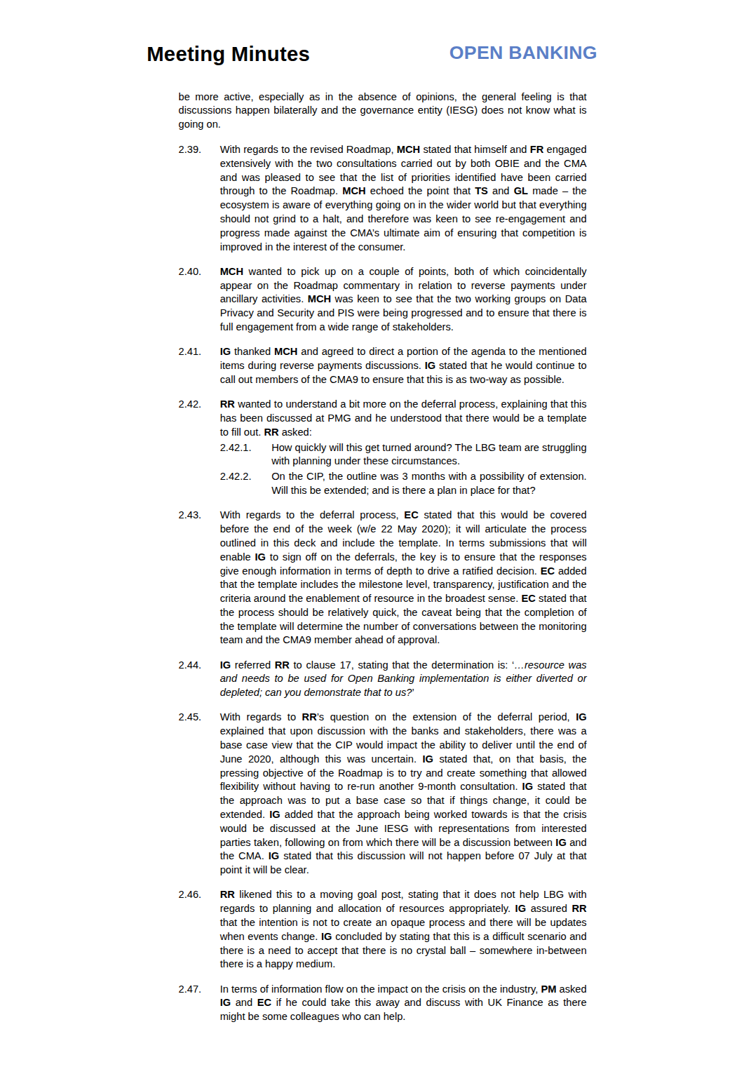Meeting Minutes
OPEN BANKING
be more active, especially as in the absence of opinions, the general feeling is that discussions happen bilaterally and the governance entity (IESG) does not know what is going on.
2.39.
With regards to the revised Roadmap, MCH stated that himself and FR engaged extensively with the two consultations carried out by both OBIE and the CMA and was pleased to see that the list of priorities identified have been carried through to the Roadmap. MCH echoed the point that TS and GL made – the ecosystem is aware of everything going on in the wider world but that everything should not grind to a halt, and therefore was keen to see re-engagement and progress made against the CMA’s ultimate aim of ensuring that competition is improved in the interest of the consumer.
2.40.
MCH wanted to pick up on a couple of points, both of which coincidentally appear on the Roadmap commentary in relation to reverse payments under ancillary activities. MCH was keen to see that the two working groups on Data Privacy and Security and PIS were being progressed and to ensure that there is full engagement from a wide range of stakeholders.
2.41.
IG thanked MCH and agreed to direct a portion of the agenda to the mentioned items during reverse payments discussions. IG stated that he would continue to call out members of the CMA9 to ensure that this is as two-way as possible.
2.42.
RR wanted to understand a bit more on the deferral process, explaining that this has been discussed at PMG and he understood that there would be a template to fill out. RR asked:
2.42.1.
How quickly will this get turned around? The LBG team are struggling with planning under these circumstances.
2.42.2.
On the CIP, the outline was 3 months with a possibility of extension. Will this be extended; and is there a plan in place for that?
2.43.
With regards to the deferral process, EC stated that this would be covered before the end of the week (w/e 22 May 2020); it will articulate the process outlined in this deck and include the template. In terms submissions that will enable IG to sign off on the deferrals, the key is to ensure that the responses give enough information in terms of depth to drive a ratified decision. EC added that the template includes the milestone level, transparency, justification and the criteria around the enablement of resource in the broadest sense. EC stated that the process should be relatively quick, the caveat being that the completion of the template will determine the number of conversations between the monitoring team and the CMA9 member ahead of approval.
2.44.
IG referred RR to clause 17, stating that the determination is: ‘…resource was and needs to be used for Open Banking implementation is either diverted or depleted; can you demonstrate that to us?’
2.45.
With regards to RR’s question on the extension of the deferral period, IG explained that upon discussion with the banks and stakeholders, there was a base case view that the CIP would impact the ability to deliver until the end of June 2020, although this was uncertain. IG stated that, on that basis, the pressing objective of the Roadmap is to try and create something that allowed flexibility without having to re-run another 9-month consultation. IG stated that the approach was to put a base case so that if things change, it could be extended. IG added that the approach being worked towards is that the crisis would be discussed at the June IESG with representations from interested parties taken, following on from which there will be a discussion between IG and the CMA. IG stated that this discussion will not happen before 07 July at that point it will be clear.
2.46.
RR likened this to a moving goal post, stating that it does not help LBG with regards to planning and allocation of resources appropriately. IG assured RR that the intention is not to create an opaque process and there will be updates when events change. IG concluded by stating that this is a difficult scenario and there is a need to accept that there is no crystal ball – somewhere in-between there is a happy medium.
2.47.
In terms of information flow on the impact on the crisis on the industry, PM asked IG and EC if he could take this away and discuss with UK Finance as there might be some colleagues who can help.